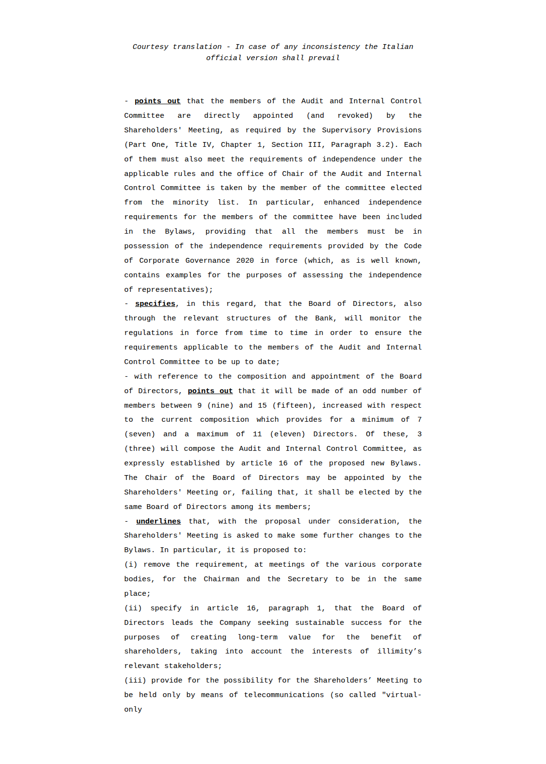Courtesy translation - In case of any inconsistency the Italian
official version shall prevail
- points out that the members of the Audit and Internal Control Committee are directly appointed (and revoked) by the Shareholders' Meeting, as required by the Supervisory Provisions (Part One, Title IV, Chapter 1, Section III, Paragraph 3.2). Each of them must also meet the requirements of independence under the applicable rules and the office of Chair of the Audit and Internal Control Committee is taken by the member of the committee elected from the minority list. In particular, enhanced independence requirements for the members of the committee have been included in the Bylaws, providing that all the members must be in possession of the independence requirements provided by the Code of Corporate Governance 2020 in force (which, as is well known, contains examples for the purposes of assessing the independence of representatives);
- specifies, in this regard, that the Board of Directors, also through the relevant structures of the Bank, will monitor the regulations in force from time to time in order to ensure the requirements applicable to the members of the Audit and Internal Control Committee to be up to date;
- with reference to the composition and appointment of the Board of Directors, points out that it will be made of an odd number of members between 9 (nine) and 15 (fifteen), increased with respect to the current composition which provides for a minimum of 7 (seven) and a maximum of 11 (eleven) Directors. Of these, 3 (three) will compose the Audit and Internal Control Committee, as expressly established by article 16 of the proposed new Bylaws. The Chair of the Board of Directors may be appointed by the Shareholders' Meeting or, failing that, it shall be elected by the same Board of Directors among its members;
- underlines that, with the proposal under consideration, the Shareholders' Meeting is asked to make some further changes to the Bylaws. In particular, it is proposed to:
(i) remove the requirement, at meetings of the various corporate bodies, for the Chairman and the Secretary to be in the same place;
(ii) specify in article 16, paragraph 1, that the Board of Directors leads the Company seeking sustainable success for the purposes of creating long-term value for the benefit of shareholders, taking into account the interests of illimity’s relevant stakeholders;
(iii) provide for the possibility for the Shareholders’ Meeting to be held only by means of telecommunications (so called "virtual-only